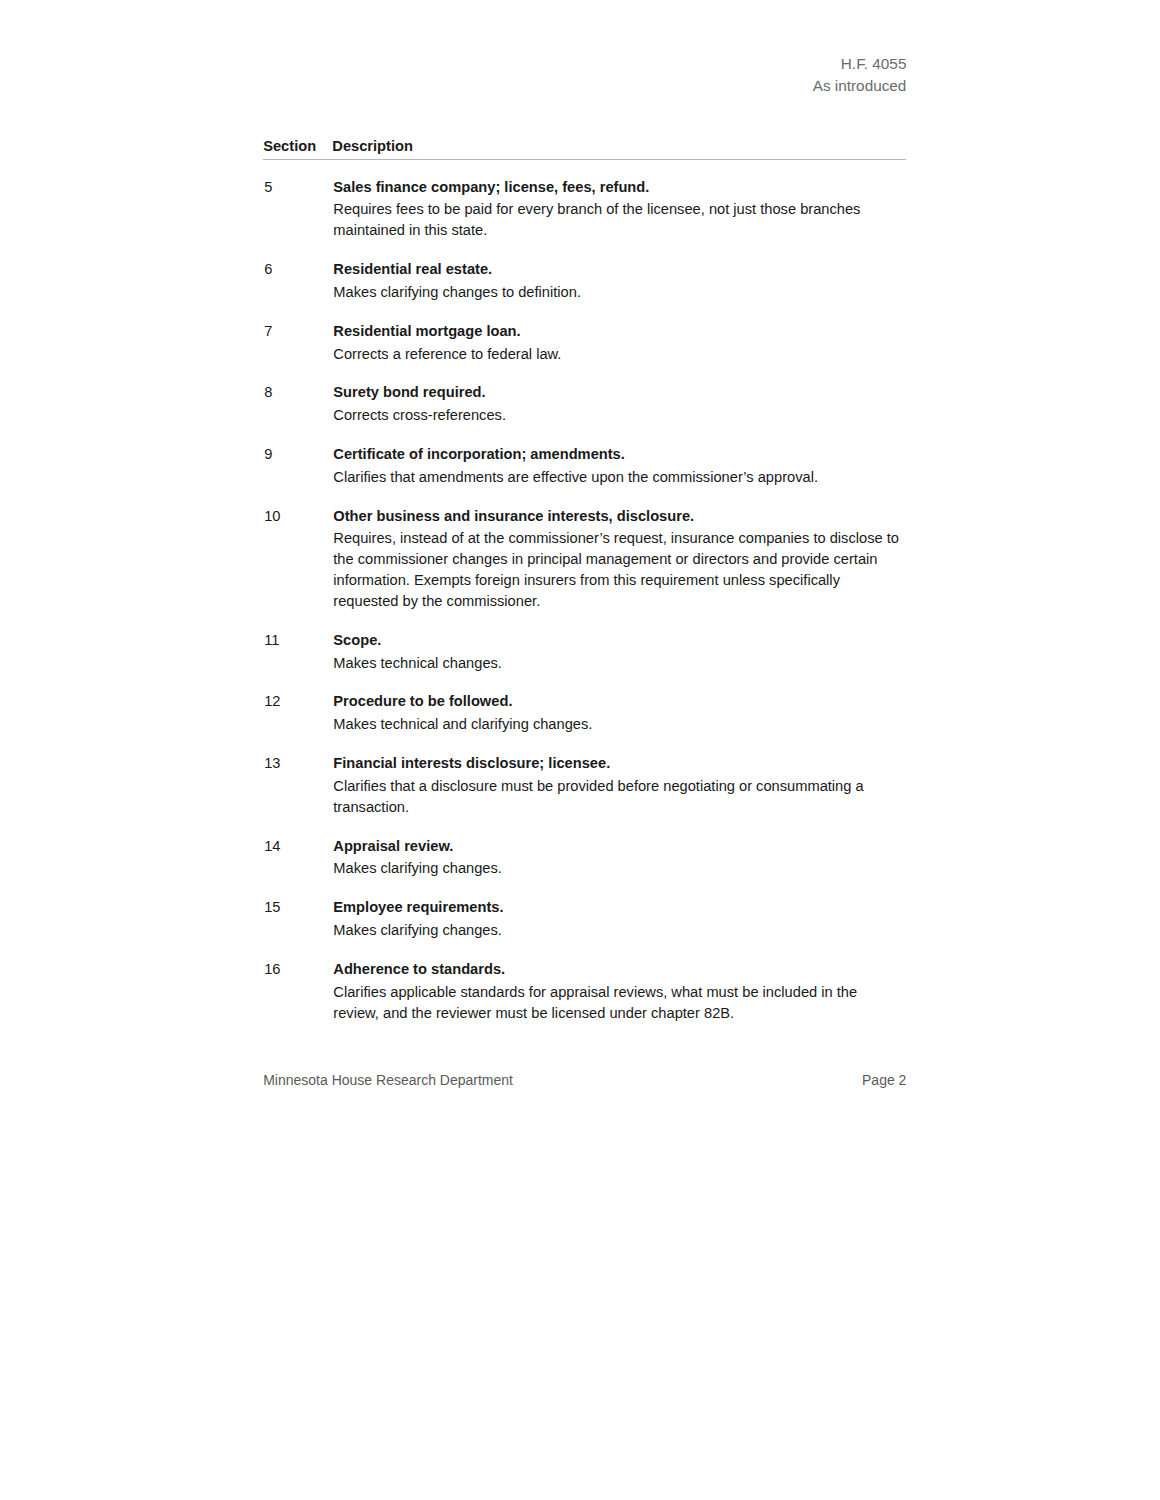H.F. 4055
As introduced
| Section | Description |
| --- | --- |
| 5 | Sales finance company; license, fees, refund. Requires fees to be paid for every branch of the licensee, not just those branches maintained in this state. |
| 6 | Residential real estate. Makes clarifying changes to definition. |
| 7 | Residential mortgage loan. Corrects a reference to federal law. |
| 8 | Surety bond required. Corrects cross-references. |
| 9 | Certificate of incorporation; amendments. Clarifies that amendments are effective upon the commissioner’s approval. |
| 10 | Other business and insurance interests, disclosure. Requires, instead of at the commissioner’s request, insurance companies to disclose to the commissioner changes in principal management or directors and provide certain information. Exempts foreign insurers from this requirement unless specifically requested by the commissioner. |
| 11 | Scope. Makes technical changes. |
| 12 | Procedure to be followed. Makes technical and clarifying changes. |
| 13 | Financial interests disclosure; licensee. Clarifies that a disclosure must be provided before negotiating or consummating a transaction. |
| 14 | Appraisal review. Makes clarifying changes. |
| 15 | Employee requirements. Makes clarifying changes. |
| 16 | Adherence to standards. Clarifies applicable standards for appraisal reviews, what must be included in the review, and the reviewer must be licensed under chapter 82B. |
Minnesota House Research Department Page 2